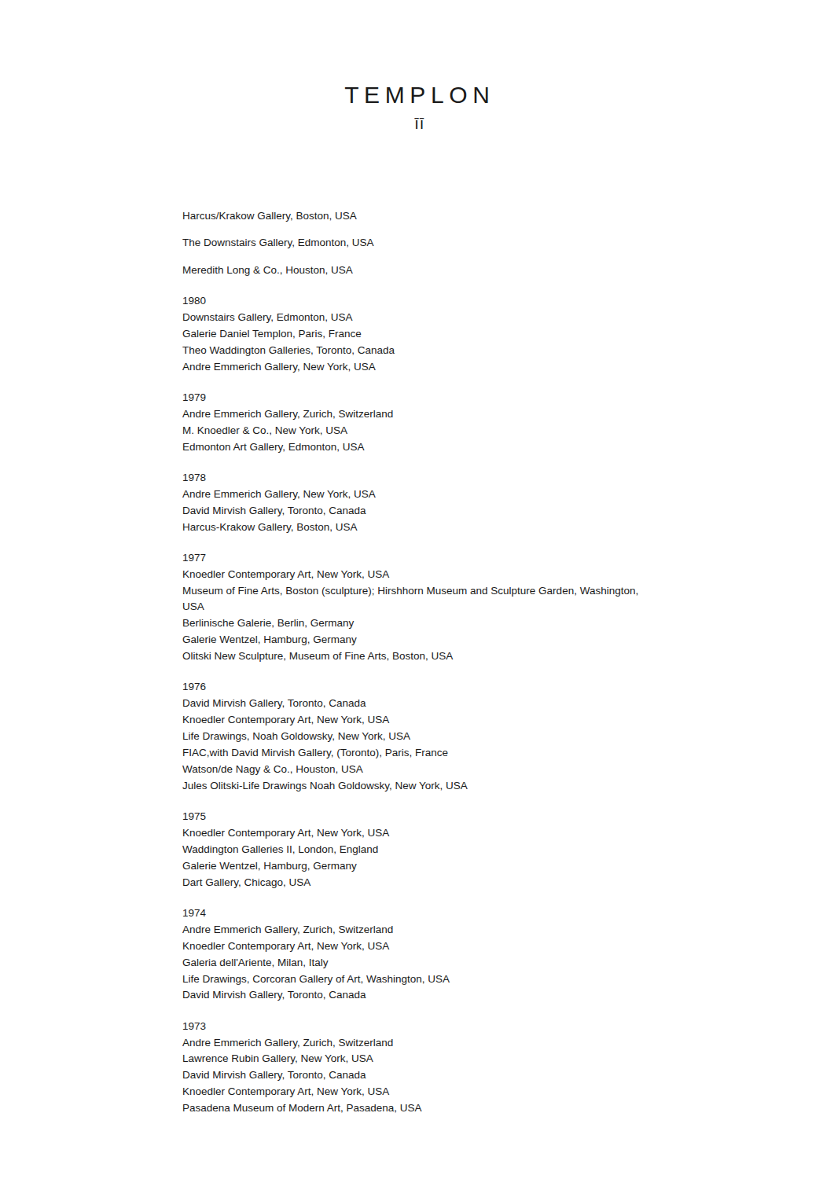TEMPLONīī
Harcus/Krakow Gallery, Boston, USA
The Downstairs Gallery, Edmonton, USA
Meredith Long & Co., Houston, USA
1980
Downstairs Gallery, Edmonton, USA
Galerie Daniel Templon, Paris, France
Theo Waddington Galleries, Toronto, Canada
Andre Emmerich Gallery, New York, USA
1979
Andre Emmerich Gallery, Zurich, Switzerland
M. Knoedler & Co., New York, USA
Edmonton Art Gallery, Edmonton, USA
1978
Andre Emmerich Gallery, New York, USA
David Mirvish Gallery, Toronto, Canada
Harcus-Krakow Gallery, Boston, USA
1977
Knoedler Contemporary Art, New York, USA
Museum of Fine Arts, Boston (sculpture); Hirshhorn Museum and Sculpture Garden, Washington, USA
Berlinische Galerie, Berlin, Germany
Galerie Wentzel, Hamburg, Germany
Olitski New Sculpture, Museum of Fine Arts, Boston, USA
1976
David Mirvish Gallery, Toronto, Canada
Knoedler Contemporary Art, New York, USA
Life Drawings, Noah Goldowsky, New York, USA
FIAC,with David Mirvish Gallery, (Toronto), Paris, France
Watson/de Nagy & Co., Houston, USA
Jules Olitski-Life Drawings Noah Goldowsky, New York, USA
1975
Knoedler Contemporary Art, New York, USA
Waddington Galleries II, London, England
Galerie Wentzel, Hamburg, Germany
Dart Gallery, Chicago, USA
1974
Andre Emmerich Gallery, Zurich, Switzerland
Knoedler Contemporary Art, New York, USA
Galeria dell'Ariente, Milan, Italy
Life Drawings, Corcoran Gallery of Art, Washington, USA
David Mirvish Gallery, Toronto, Canada
1973
Andre Emmerich Gallery, Zurich, Switzerland
Lawrence Rubin Gallery, New York, USA
David Mirvish Gallery, Toronto, Canada
Knoedler Contemporary Art, New York, USA
Pasadena Museum of Modern Art, Pasadena, USA